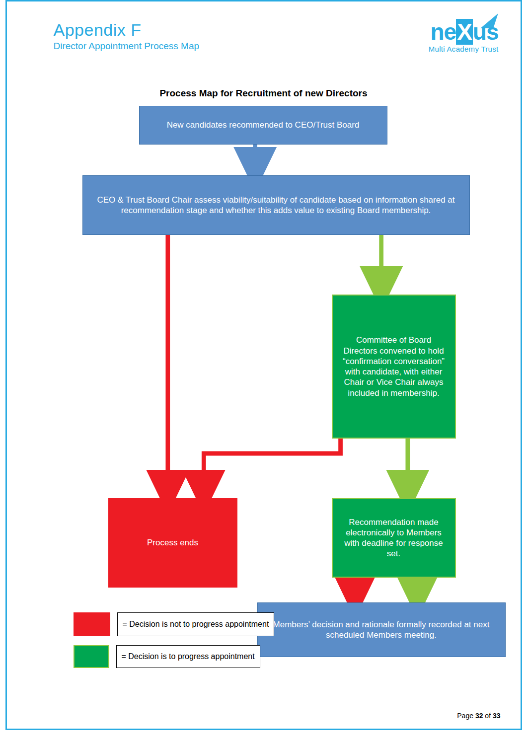neXus
Multi Academy Trust
Appendix F
Director Appointment Process Map
Process Map for Recruitment of new Directors
New candidates recommended to CEO/Trust Board
CEO & Trust Board Chair assess viability/suitability of candidate based on information shared at recommendation stage and whether this adds value to existing Board membership.
Committee of Board Directors convened to hold “confirmation conversation” with candidate, with either Chair or Vice Chair always included in membership.
Recommendation made electronically to Members with deadline for response set.
Process ends
Members’ decision and rationale formally recorded at next scheduled Members meeting.
= Decision is not to progress appointment
= Decision is to progress appointment
Page 32 of 33